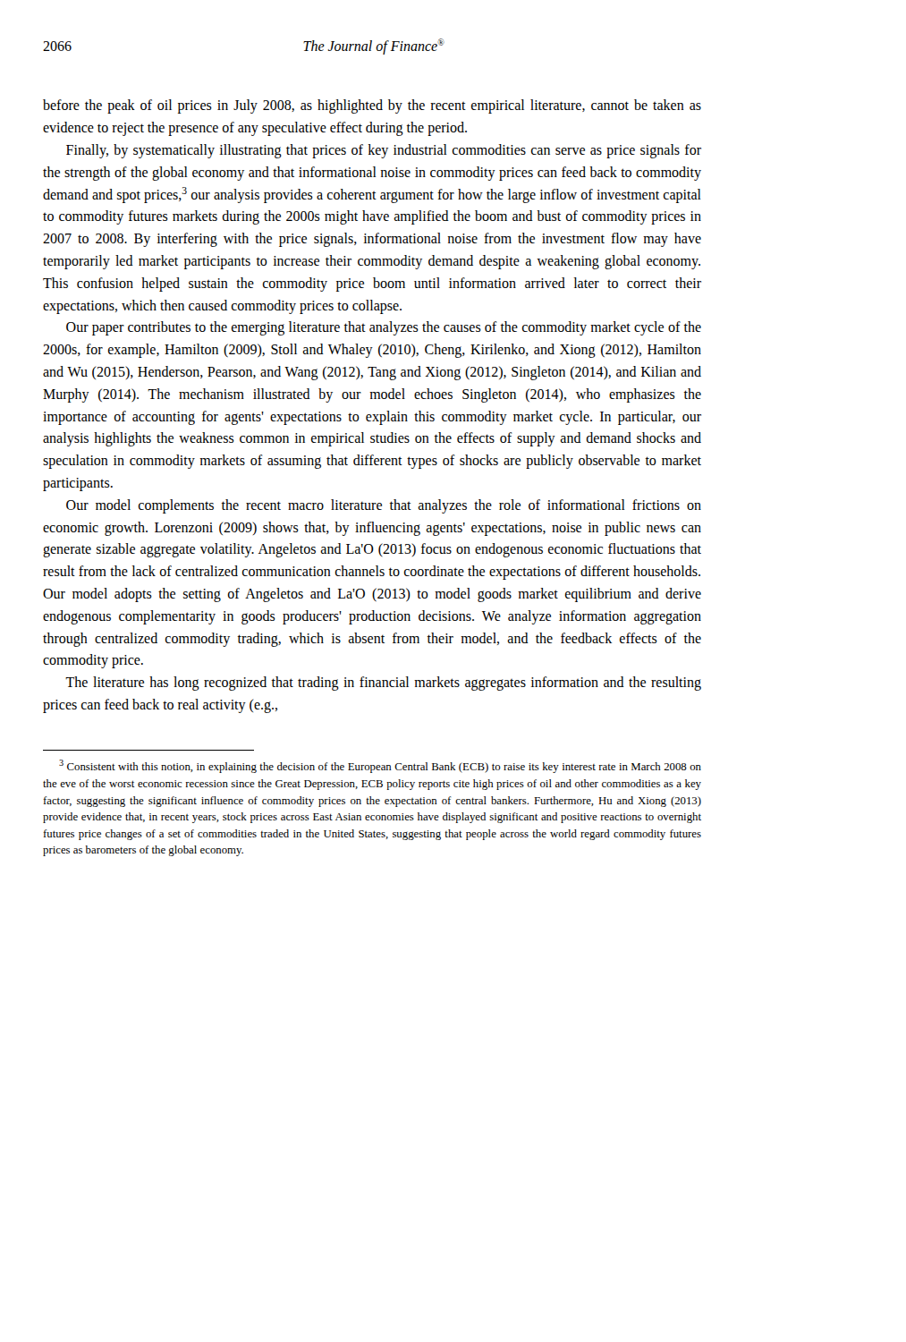2066 The Journal of Finance®
before the peak of oil prices in July 2008, as highlighted by the recent empirical literature, cannot be taken as evidence to reject the presence of any speculative effect during the period.
Finally, by systematically illustrating that prices of key industrial commodities can serve as price signals for the strength of the global economy and that informational noise in commodity prices can feed back to commodity demand and spot prices,3 our analysis provides a coherent argument for how the large inflow of investment capital to commodity futures markets during the 2000s might have amplified the boom and bust of commodity prices in 2007 to 2008. By interfering with the price signals, informational noise from the investment flow may have temporarily led market participants to increase their commodity demand despite a weakening global economy. This confusion helped sustain the commodity price boom until information arrived later to correct their expectations, which then caused commodity prices to collapse.
Our paper contributes to the emerging literature that analyzes the causes of the commodity market cycle of the 2000s, for example, Hamilton (2009), Stoll and Whaley (2010), Cheng, Kirilenko, and Xiong (2012), Hamilton and Wu (2015), Henderson, Pearson, and Wang (2012), Tang and Xiong (2012), Singleton (2014), and Kilian and Murphy (2014). The mechanism illustrated by our model echoes Singleton (2014), who emphasizes the importance of accounting for agents' expectations to explain this commodity market cycle. In particular, our analysis highlights the weakness common in empirical studies on the effects of supply and demand shocks and speculation in commodity markets of assuming that different types of shocks are publicly observable to market participants.
Our model complements the recent macro literature that analyzes the role of informational frictions on economic growth. Lorenzoni (2009) shows that, by influencing agents' expectations, noise in public news can generate sizable aggregate volatility. Angeletos and La'O (2013) focus on endogenous economic fluctuations that result from the lack of centralized communication channels to coordinate the expectations of different households. Our model adopts the setting of Angeletos and La'O (2013) to model goods market equilibrium and derive endogenous complementarity in goods producers' production decisions. We analyze information aggregation through centralized commodity trading, which is absent from their model, and the feedback effects of the commodity price.
The literature has long recognized that trading in financial markets aggregates information and the resulting prices can feed back to real activity (e.g.,
3 Consistent with this notion, in explaining the decision of the European Central Bank (ECB) to raise its key interest rate in March 2008 on the eve of the worst economic recession since the Great Depression, ECB policy reports cite high prices of oil and other commodities as a key factor, suggesting the significant influence of commodity prices on the expectation of central bankers. Furthermore, Hu and Xiong (2013) provide evidence that, in recent years, stock prices across East Asian economies have displayed significant and positive reactions to overnight futures price changes of a set of commodities traded in the United States, suggesting that people across the world regard commodity futures prices as barometers of the global economy.